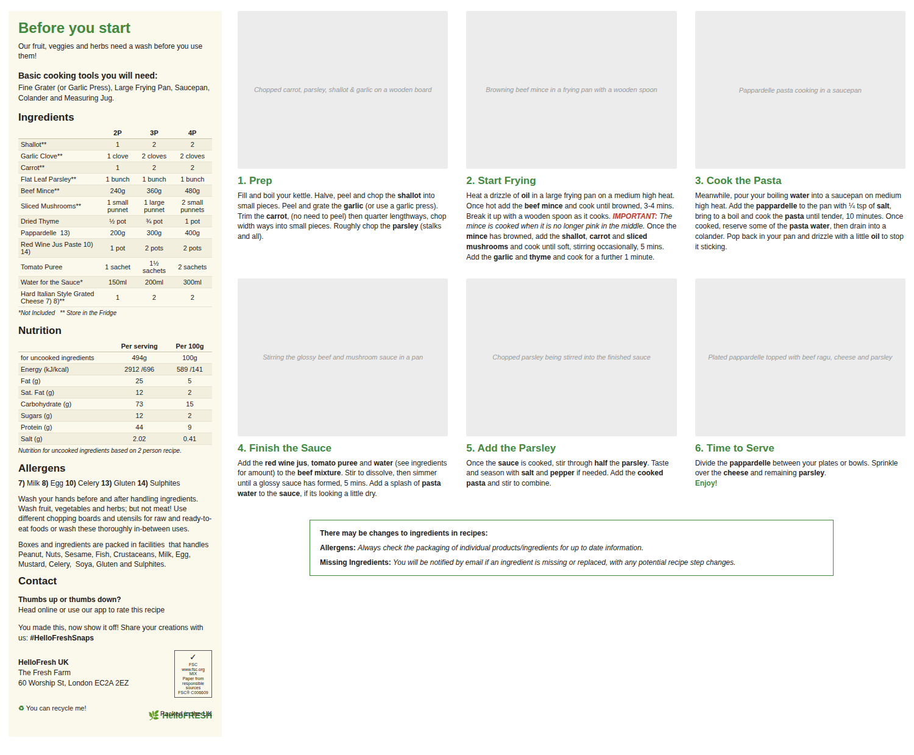Before you start
Our fruit, veggies and herbs need a wash before you use them!
Basic cooking tools you will need:
Fine Grater (or Garlic Press), Large Frying Pan, Saucepan, Colander and Measuring Jug.
Ingredients
| | 2P | 3P | 4P |
| --- | --- | --- | --- |
| Shallot** | 1 | 2 | 2 |
| Garlic Clove** | 1 clove | 2 cloves | 2 cloves |
| Carrot** | 1 | 2 | 2 |
| Flat Leaf Parsley** | 1 bunch | 1 bunch | 1 bunch |
| Beef Mince** | 240g | 360g | 480g |
| Sliced Mushrooms** | 1 small punnet | 1 large punnet | 2 small punnets |
| Dried Thyme | ½ pot | ¾ pot | 1 pot |
| Pappardelle 13) | 200g | 300g | 400g |
| Red Wine Jus Paste 10) 14) | 1 pot | 2 pots | 2 pots |
| Tomato Puree | 1 sachet | 1½ sachets | 2 sachets |
| Water for the Sauce* | 150ml | 200ml | 300ml |
| Hard Italian Style Grated Cheese 7) 8)** | 1 | 2 | 2 |
*Not Included ** Store in the Fridge
Nutrition
| | Per serving | Per 100g |
| --- | --- | --- |
| for uncooked ingredients | 494g | 100g |
| Energy (kJ/kcal) | 2912 /696 | 589 /141 |
| Fat (g) | 25 | 5 |
| Sat. Fat (g) | 12 | 2 |
| Carbohydrate (g) | 73 | 15 |
| Sugars (g) | 12 | 2 |
| Protein (g) | 44 | 9 |
| Salt (g) | 2.02 | 0.41 |
Nutrition for uncooked ingredients based on 2 person recipe.
Allergens
7) Milk 8) Egg 10) Celery 13) Gluten 14) Sulphites
Wash your hands before and after handling ingredients. Wash fruit, vegetables and herbs; but not meat! Use different chopping boards and utensils for raw and ready-to-eat foods or wash these thoroughly in-between uses.
Boxes and ingredients are packed in facilities that handles Peanut, Nuts, Sesame, Fish, Crustaceans, Milk, Egg, Mustard, Celery, Soya, Gluten and Sulphites.
Contact
Thumbs up or thumbs down?
Head online or use our app to rate this recipe
You made this, now show it off! Share your creations with us: #HelloFreshSnaps
HelloFresh UK
The Fresh Farm
60 Worship St, London EC2A 2EZ
✓ FSC
www.fsc.org
MIX
Paper from responsible sources
FSC® C006609
♻ You can recycle me!
🌿 HelloFRESH
Packed in the UK
Chopped carrot, parsley, shallot & garlic on a wooden board
1. Prep
Fill and boil your kettle. Halve, peel and chop the shallot into small pieces. Peel and grate the garlic (or use a garlic press). Trim the carrot, (no need to peel) then quarter lengthways, chop width ways into small pieces. Roughly chop the parsley (stalks and all).
Browning beef mince in a frying pan with a wooden spoon
2. Start Frying
Heat a drizzle of oil in a large frying pan on a medium high heat. Once hot add the beef mince and cook until browned, 3-4 mins. Break it up with a wooden spoon as it cooks. IMPORTANT: The mince is cooked when it is no longer pink in the middle. Once the mince has browned, add the shallot, carrot and sliced mushrooms and cook until soft, stirring occasionally, 5 mins. Add the garlic and thyme and cook for a further 1 minute.
Pappardelle pasta cooking in a saucepan
3. Cook the Pasta
Meanwhile, pour your boiling water into a saucepan on medium high heat. Add the pappardelle to the pan with ¼ tsp of salt, bring to a boil and cook the pasta until tender, 10 minutes. Once cooked, reserve some of the pasta water, then drain into a colander. Pop back in your pan and drizzle with a little oil to stop it sticking.
Stirring the glossy beef and mushroom sauce in a pan
4. Finish the Sauce
Add the red wine jus, tomato puree and water (see ingredients for amount) to the beef mixture. Stir to dissolve, then simmer until a glossy sauce has formed, 5 mins. Add a splash of pasta water to the sauce, if its looking a little dry.
Chopped parsley being stirred into the finished sauce
5. Add the Parsley
Once the sauce is cooked, stir through half the parsley. Taste and season with salt and pepper if needed. Add the cooked pasta and stir to combine.
Plated pappardelle topped with beef ragu, cheese and parsley
6. Time to Serve
Divide the pappardelle between your plates or bowls. Sprinkle over the cheese and remaining parsley.
Enjoy!
There may be changes to ingredients in recipes:
Allergens: Always check the packaging of individual products/ingredients for up to date information.
Missing Ingredients: You will be notified by email if an ingredient is missing or replaced, with any potential recipe step changes.